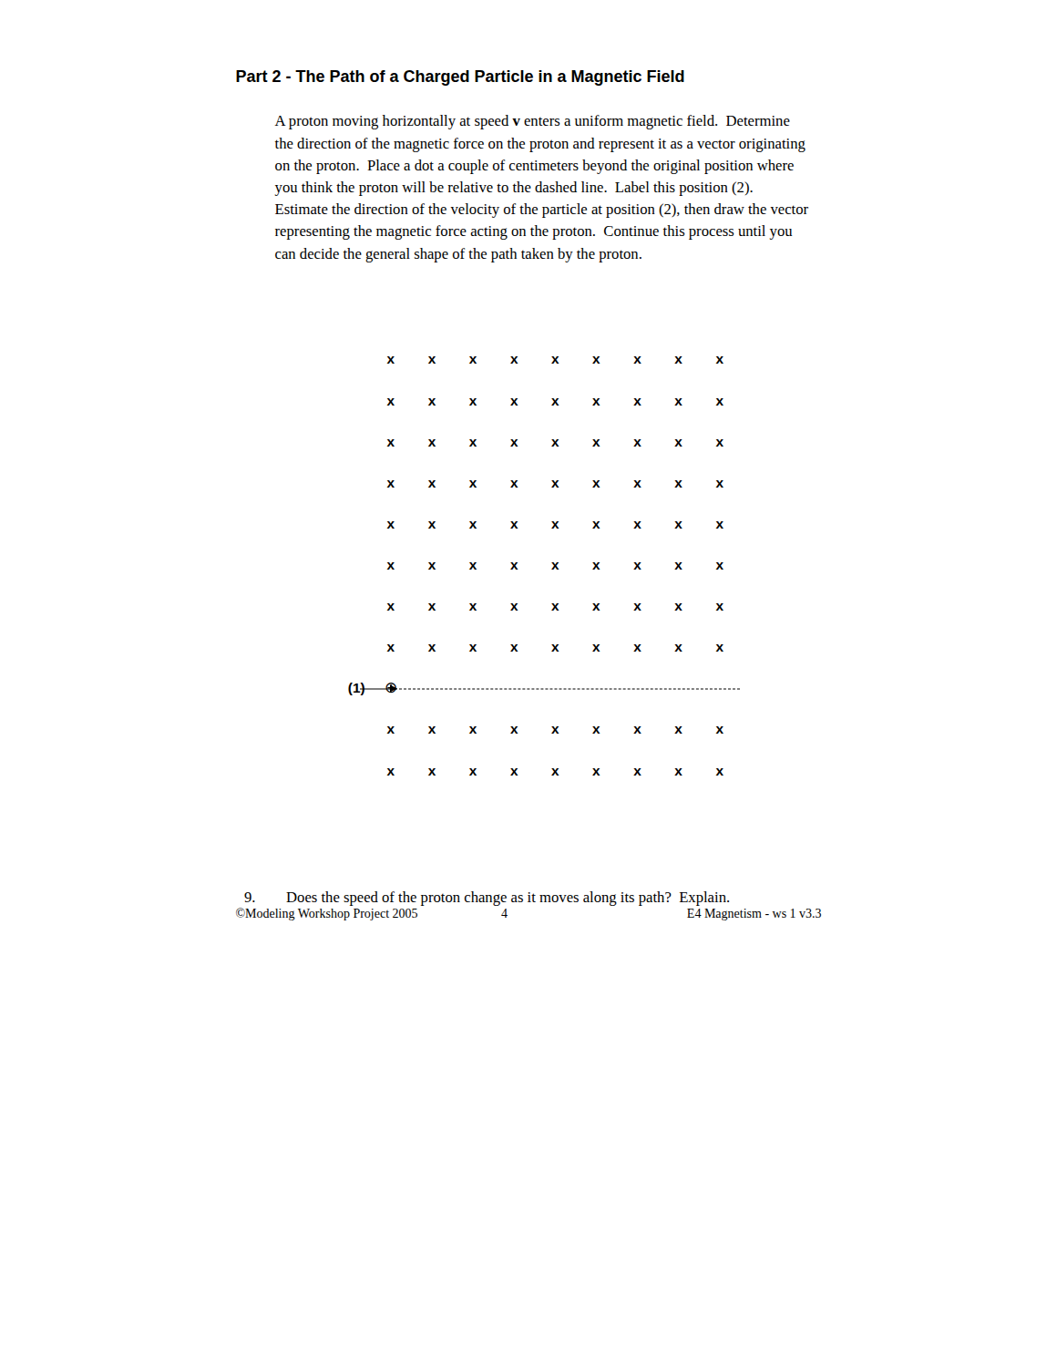Part 2 - The Path of a Charged Particle in a Magnetic Field
A proton moving horizontally at speed v enters a uniform magnetic field. Determine the direction of the magnetic force on the proton and represent it as a vector originating on the proton. Place a dot a couple of centimeters beyond the original position where you think the proton will be relative to the dashed line. Label this position (2). Estimate the direction of the velocity of the particle at position (2), then draw the vector representing the magnetic force acting on the proton. Continue this process until you can decide the general shape of the path taken by the proton.
| | x | x | x | x | x | x | x | x | x |
| | x | x | x | x | x | x | x | x | x |
| | x | x | x | x | x | x | x | x | x |
| | x | x | x | x | x | x | x | x | x |
| | x | x | x | x | x | x | x | x | x |
| | x | x | x | x | x | x | x | x | x |
| | x | x | x | x | x | x | x | x | x |
| | x | x | x | x | x | x | x | x | x |
| (1) | ⊕ | | | | | | | | |
| | x | x | x | x | x | x | x | x | x |
| | x | x | x | x | x | x | x | x | x |
9. Does the speed of the proton change as it moves along its path? Explain.
©Modeling Workshop Project 2005 4 E4 Magnetism - ws 1 v3.3